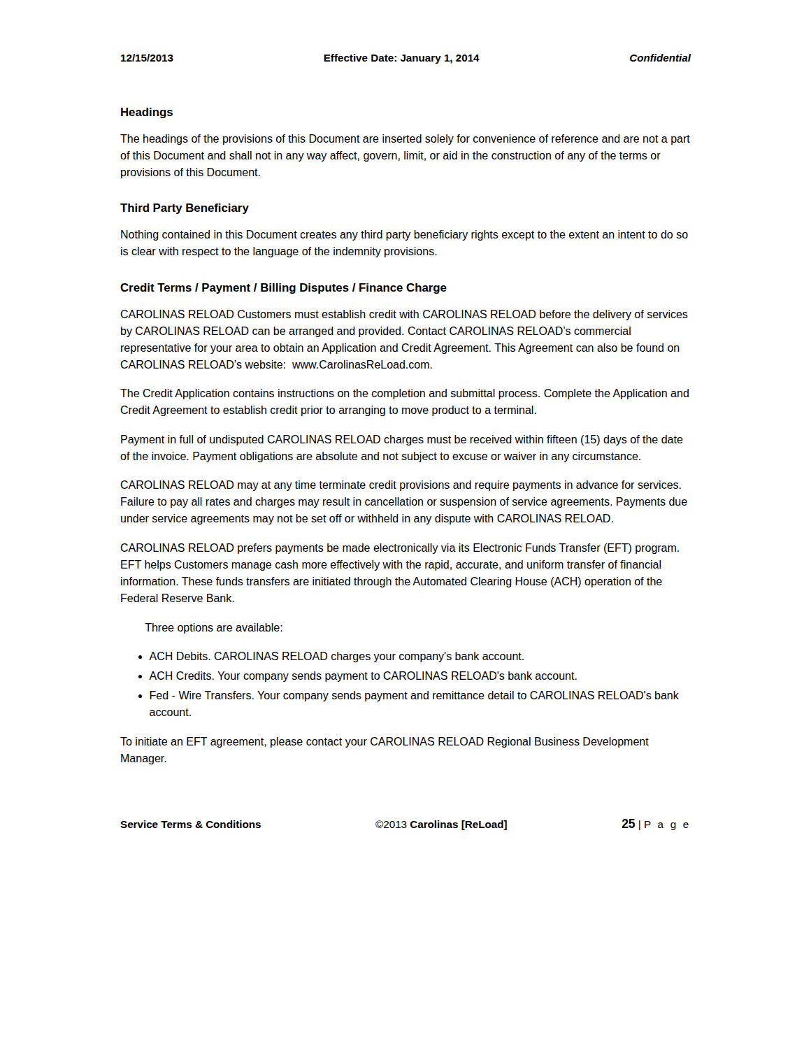12/15/2013 Effective Date: January 1, 2014 Confidential
Headings
The headings of the provisions of this Document are inserted solely for convenience of reference and are not a part of this Document and shall not in any way affect, govern, limit, or aid in the construction of any of the terms or provisions of this Document.
Third Party Beneficiary
Nothing contained in this Document creates any third party beneficiary rights except to the extent an intent to do so is clear with respect to the language of the indemnity provisions.
Credit Terms / Payment / Billing Disputes / Finance Charge
CAROLINAS RELOAD Customers must establish credit with CAROLINAS RELOAD before the delivery of services by CAROLINAS RELOAD can be arranged and provided. Contact CAROLINAS RELOAD’s commercial representative for your area to obtain an Application and Credit Agreement. This Agreement can also be found on CAROLINAS RELOAD’s website: www.CarolinasReLoad.com.
The Credit Application contains instructions on the completion and submittal process. Complete the Application and Credit Agreement to establish credit prior to arranging to move product to a terminal.
Payment in full of undisputed CAROLINAS RELOAD charges must be received within fifteen (15) days of the date of the invoice. Payment obligations are absolute and not subject to excuse or waiver in any circumstance.
CAROLINAS RELOAD may at any time terminate credit provisions and require payments in advance for services. Failure to pay all rates and charges may result in cancellation or suspension of service agreements. Payments due under service agreements may not be set off or withheld in any dispute with CAROLINAS RELOAD.
CAROLINAS RELOAD prefers payments be made electronically via its Electronic Funds Transfer (EFT) program. EFT helps Customers manage cash more effectively with the rapid, accurate, and uniform transfer of financial information. These funds transfers are initiated through the Automated Clearing House (ACH) operation of the Federal Reserve Bank.
Three options are available:
ACH Debits. CAROLINAS RELOAD charges your company's bank account.
ACH Credits. Your company sends payment to CAROLINAS RELOAD's bank account.
Fed - Wire Transfers. Your company sends payment and remittance detail to CAROLINAS RELOAD's bank account.
To initiate an EFT agreement, please contact your CAROLINAS RELOAD Regional Business Development Manager.
Service Terms & Conditions ©2013 Carolinas [ReLoad] 25 | P a g e